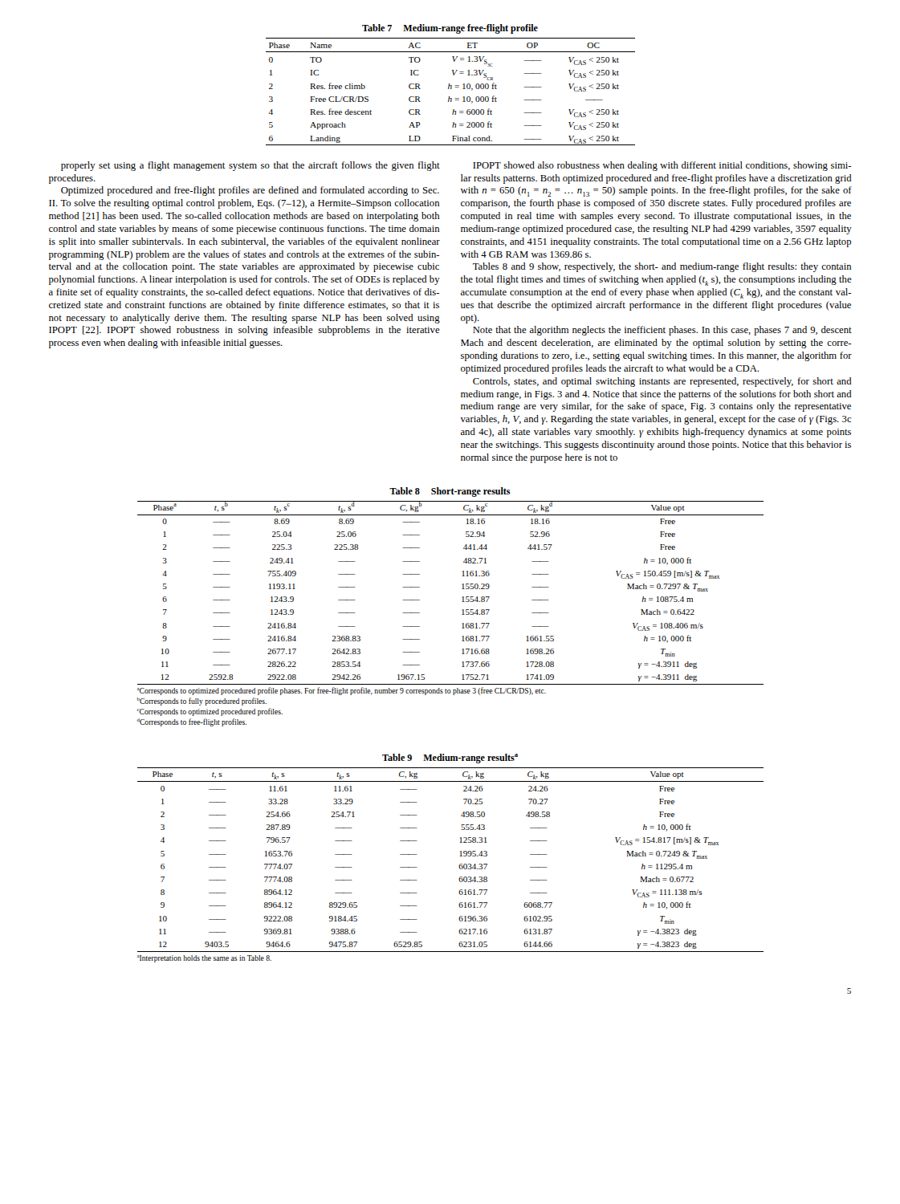Table 7 Medium-range free-flight profile
| Phase | Name | AC | ET | OP | OC |
| --- | --- | --- | --- | --- | --- |
| 0 | TO | TO | V = 1.3 V S 3C | —— | V CAS < 250 kt |
| 1 | IC | IC | V = 1.3 V S CR | —— | V CAS < 250 kt |
| 2 | Res. free climb | CR | h = 10, 000 ft | —— | V CAS < 250 kt |
| 3 | Free CL/CR/DS | CR | h = 10, 000 ft | —— | —— |
| 4 | Res. free descent | CR | h = 6000 ft | —— | V CAS < 250 kt |
| 5 | Approach | AP | h = 2000 ft | —— | V CAS < 250 kt |
| 6 | Landing | LD | Final cond. | —— | V CAS < 250 kt |
properly set using a flight management system so that the aircraft follows the given flight procedures.
Optimized procedured and free-flight profiles are defined and formulated according to Sec. II. To solve the resulting optimal control problem, Eqs. (7–12), a Hermite–Simpson collocation method [21] has been used. The so-called collocation methods are based on interpolating both control and state variables by means of some piecewise continuous functions. The time domain is split into smaller subintervals. In each subinterval, the variables of the equivalent nonlinear programming (NLP) problem are the values of states and controls at the extremes of the subinterval and at the collocation point. The state variables are approximated by piecewise cubic polynomial functions. A linear interpolation is used for controls. The set of ODEs is replaced by a finite set of equality constraints, the so-called defect equations. Notice that derivatives of discretized state and constraint functions are obtained by finite difference estimates, so that it is not necessary to analytically derive them. The resulting sparse NLP has been solved using IPOPT [22]. IPOPT showed robustness in solving infeasible subproblems in the iterative process even when dealing with infeasible initial guesses.
IPOPT showed also robustness when dealing with different initial conditions, showing similar results patterns. Both optimized procedured and free-flight profiles have a discretization grid with n = 650 (n1 = n2 = … n13 = 50) sample points. In the free-flight profiles, for the sake of comparison, the fourth phase is composed of 350 discrete states. Fully procedured profiles are computed in real time with samples every second. To illustrate computational issues, in the medium-range optimized procedured case, the resulting NLP had 4299 variables, 3597 equality constraints, and 4151 inequality constraints. The total computational time on a 2.56 GHz laptop with 4 GB RAM was 1369.86 s.
Tables 8 and 9 show, respectively, the short- and medium-range flight results: they contain the total flight times and times of switching when applied (tk s), the consumptions including the accumulate consumption at the end of every phase when applied (Ck kg), and the constant values that describe the optimized aircraft performance in the different flight procedures (value opt).
Note that the algorithm neglects the inefficient phases. In this case, phases 7 and 9, descent Mach and descent deceleration, are eliminated by the optimal solution by setting the corresponding durations to zero, i.e., setting equal switching times. In this manner, the algorithm for optimized procedured profiles leads the aircraft to what would be a CDA.
Controls, states, and optimal switching instants are represented, respectively, for short and medium range, in Figs. 3 and 4. Notice that since the patterns of the solutions for both short and medium range are very similar, for the sake of space, Fig. 3 contains only the representative variables, h, V, and γ. Regarding the state variables, in general, except for the case of γ (Figs. 3c and 4c), all state variables vary smoothly. γ exhibits high-frequency dynamics at some points near the switchings. This suggests discontinuity around those points. Notice that this behavior is normal since the purpose here is not to
Table 8 Short-range results
| Phase a | t , s b | t k , s c | t k , s d | C , kg b | C k , kg c | C k , kg d | Value opt |
| --- | --- | --- | --- | --- | --- | --- | --- |
| 0 | —— | 8.69 | 8.69 | —— | 18.16 | 18.16 | Free |
| 1 | —— | 25.04 | 25.06 | —— | 52.94 | 52.96 | Free |
| 2 | —— | 225.3 | 225.38 | —— | 441.44 | 441.57 | Free |
| 3 | —— | 249.41 | —— | —— | 482.71 | —— | h = 10, 000 ft |
| 4 | —— | 755.409 | —— | —— | 1161.36 | —— | V CAS = 150.459 [m/s] & T max |
| 5 | —— | 1193.11 | —— | —— | 1550.29 | —— | Mach = 0.7297 & T max |
| 6 | —— | 1243.9 | —— | —— | 1554.87 | —— | h = 10875.4 m |
| 7 | —— | 1243.9 | —— | —— | 1554.87 | —— | Mach = 0.6422 |
| 8 | —— | 2416.84 | —— | —— | 1681.77 | —— | V CAS = 108.406 m/s |
| 9 | —— | 2416.84 | 2368.83 | —— | 1681.77 | 1661.55 | h = 10, 000 ft |
| 10 | —— | 2677.17 | 2642.83 | —— | 1716.68 | 1698.26 | T min |
| 11 | —— | 2826.22 | 2853.54 | —— | 1737.66 | 1728.08 | γ = −4.3911 deg |
| 12 | 2592.8 | 2922.08 | 2942.26 | 1967.15 | 1752.71 | 1741.09 | γ = −4.3911 deg |
aCorresponds to optimized procedured profile phases. For free-flight profile, number 9 corresponds to phase 3 (free CL/CR/DS), etc.
bCorresponds to fully procedured profiles.
cCorresponds to optimized procedured profiles.
dCorresponds to free-flight profiles.
Table 9 Medium-range resultsa
| Phase | t , s | t k , s | t k , s | C , kg | C k , kg | C k , kg | Value opt |
| --- | --- | --- | --- | --- | --- | --- | --- |
| 0 | —— | 11.61 | 11.61 | —— | 24.26 | 24.26 | Free |
| 1 | —— | 33.28 | 33.29 | —— | 70.25 | 70.27 | Free |
| 2 | —— | 254.66 | 254.71 | —— | 498.50 | 498.58 | Free |
| 3 | —— | 287.89 | —— | —— | 555.43 | —— | h = 10, 000 ft |
| 4 | —— | 796.57 | —— | —— | 1258.31 | —— | V CAS = 154.817 [m/s] & T max |
| 5 | —— | 1653.76 | —— | —— | 1995.43 | —— | Mach = 0.7249 & T max |
| 6 | —— | 7774.07 | —— | —— | 6034.37 | —— | h = 11295.4 m |
| 7 | —— | 7774.08 | —— | —— | 6034.38 | —— | Mach = 0.6772 |
| 8 | —— | 8964.12 | —— | —— | 6161.77 | —— | V CAS = 111.138 m/s |
| 9 | —— | 8964.12 | 8929.65 | —— | 6161.77 | 6068.77 | h = 10, 000 ft |
| 10 | —— | 9222.08 | 9184.45 | —— | 6196.36 | 6102.95 | T min |
| 11 | —— | 9369.81 | 9388.6 | —— | 6217.16 | 6131.87 | γ = −4.3823 deg |
| 12 | 9403.5 | 9464.6 | 9475.87 | 6529.85 | 6231.05 | 6144.66 | γ = −4.3823 deg |
aInterpretation holds the same as in Table 8.
5